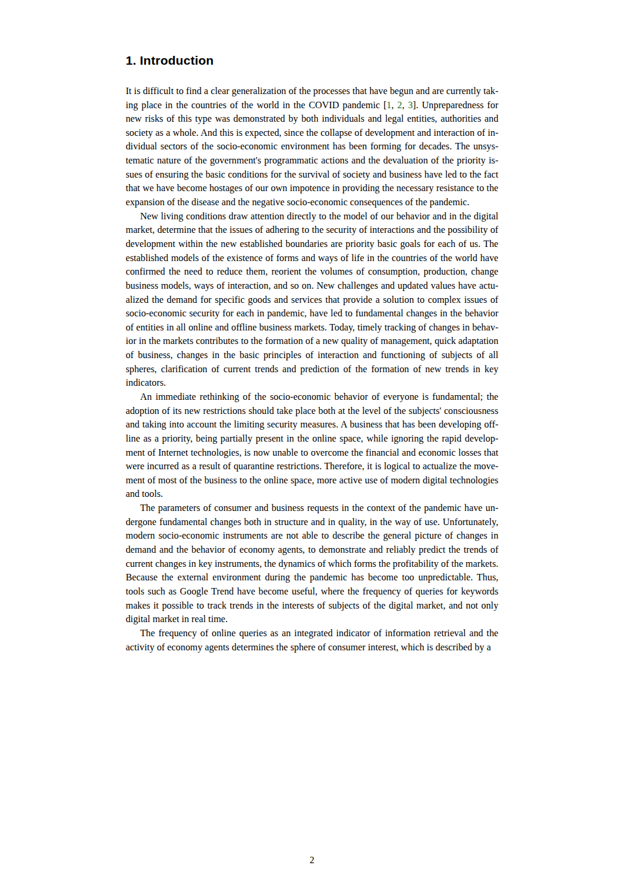1. Introduction
It is difficult to find a clear generalization of the processes that have begun and are currently taking place in the countries of the world in the COVID pandemic [1, 2, 3]. Unpreparedness for new risks of this type was demonstrated by both individuals and legal entities, authorities and society as a whole. And this is expected, since the collapse of development and interaction of individual sectors of the socio-economic environment has been forming for decades. The unsystematic nature of the government's programmatic actions and the devaluation of the priority issues of ensuring the basic conditions for the survival of society and business have led to the fact that we have become hostages of our own impotence in providing the necessary resistance to the expansion of the disease and the negative socio-economic consequences of the pandemic.
New living conditions draw attention directly to the model of our behavior and in the digital market, determine that the issues of adhering to the security of interactions and the possibility of development within the new established boundaries are priority basic goals for each of us. The established models of the existence of forms and ways of life in the countries of the world have confirmed the need to reduce them, reorient the volumes of consumption, production, change business models, ways of interaction, and so on. New challenges and updated values have actualized the demand for specific goods and services that provide a solution to complex issues of socio-economic security for each in pandemic, have led to fundamental changes in the behavior of entities in all online and offline business markets. Today, timely tracking of changes in behavior in the markets contributes to the formation of a new quality of management, quick adaptation of business, changes in the basic principles of interaction and functioning of subjects of all spheres, clarification of current trends and prediction of the formation of new trends in key indicators.
An immediate rethinking of the socio-economic behavior of everyone is fundamental; the adoption of its new restrictions should take place both at the level of the subjects' consciousness and taking into account the limiting security measures. A business that has been developing offline as a priority, being partially present in the online space, while ignoring the rapid development of Internet technologies, is now unable to overcome the financial and economic losses that were incurred as a result of quarantine restrictions. Therefore, it is logical to actualize the movement of most of the business to the online space, more active use of modern digital technologies and tools.
The parameters of consumer and business requests in the context of the pandemic have undergone fundamental changes both in structure and in quality, in the way of use. Unfortunately, modern socio-economic instruments are not able to describe the general picture of changes in demand and the behavior of economy agents, to demonstrate and reliably predict the trends of current changes in key instruments, the dynamics of which forms the profitability of the markets. Because the external environment during the pandemic has become too unpredictable. Thus, tools such as Google Trend have become useful, where the frequency of queries for keywords makes it possible to track trends in the interests of subjects of the digital market, and not only digital market in real time.
The frequency of online queries as an integrated indicator of information retrieval and the activity of economy agents determines the sphere of consumer interest, which is described by a
2